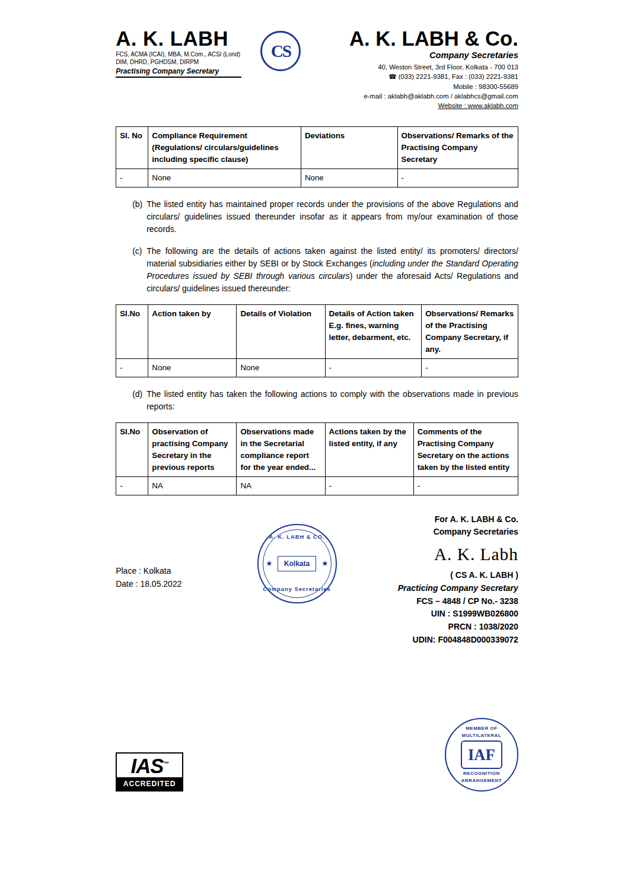A. K. LABH
FCS, ACMA (ICAI), MBA, M.Com., ACSI (Lond)
DIM, DHRD, PGHDSM, DIRPM
Practising Company Secretary
CS
A. K. LABH & Co.
Company Secretaries
40, Weston Street, 3rd Floor, Kolkata - 700 013
☎ (033) 2221-9381, Fax : (033) 2221-9381
Mobile : 98300-55689
e-mail : aklabh@aklabh.com / aklabhcs@gmail.com
Website : www.aklabh.com
| Sl. No | Compliance Requirement (Regulations/ circulars/guidelines including specific clause) | Deviations | Observations/ Remarks of the Practising Company Secretary |
| --- | --- | --- | --- |
| - | None | None | - |
(b)
The listed entity has maintained proper records under the provisions of the above Regulations and circulars/ guidelines issued thereunder insofar as it appears from my/our examination of those records.
(c)
The following are the details of actions taken against the listed entity/ its promoters/ directors/ material subsidiaries either by SEBI or by Stock Exchanges (including under the Standard Operating Procedures issued by SEBI through various circulars) under the aforesaid Acts/ Regulations and circulars/ guidelines issued thereunder:
| Sl.No | Action taken by | Details of Violation | Details of Action taken E.g. fines, warning letter, debarment, etc. | Observations/ Remarks of the Practising Company Secretary, if any. |
| --- | --- | --- | --- | --- |
| - | None | None | - | - |
(d)
The listed entity has taken the following actions to comply with the observations made in previous reports:
| Sl.No | Observation of practising Company Secretary in the previous reports | Observations made in the Secretarial compliance report for the year ended... | Actions taken by the listed entity, if any | Comments of the Practising Company Secretary on the actions taken by the listed entity |
| --- | --- | --- | --- | --- |
| - | NA | NA | - | - |
Place : Kolkata
Date : 18.05.2022
A. K. LABH & CO.
★
★
Kolkata
Company Secretaries
For A. K. LABH & Co.
Company Secretaries
A. K. Labh
( CS A. K. LABH )
Practicing Company Secretary
FCS – 4848 / CP No.- 3238
UIN : S1999WB026800
PRCN : 1038/2020
UDIN: F004848D000339072
IAS™
ACCREDITED
MEMBER OF MULTILATERAL
IAF
RECOGNITION ARRANGEMENT